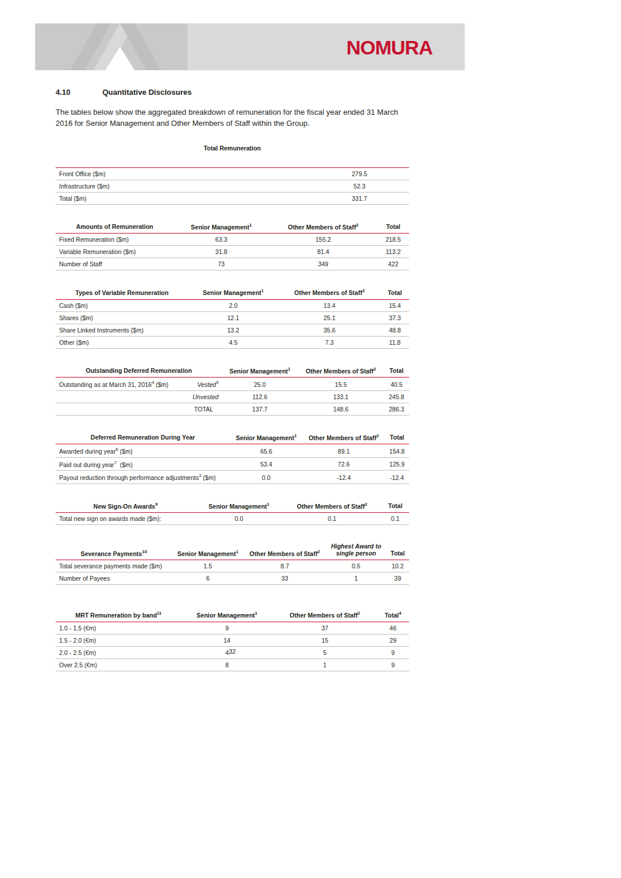NOMURA
4.10 Quantitative Disclosures
The tables below show the aggregated breakdown of remuneration for the fiscal year ended 31 March 2016 for Senior Management and Other Members of Staff within the Group.
Total Remuneration
| Front Office ($m) | 279.5 |
| Infrastructure ($m) | 52.3 |
| Total ($m) | 331.7 |
| Amounts of Remuneration | Senior Management 1 | Other Members of Staff 2 | Total |
| --- | --- | --- | --- |
| Fixed Remuneration ($m) | 63.3 | 155.2 | 218.5 |
| Variable Remuneration ($m) | 31.8 | 81.4 | 113.2 |
| Number of Staff | 73 | 349 | 422 |
| Types of Variable Remuneration | Senior Management 1 | Other Members of Staff 2 | Total |
| --- | --- | --- | --- |
| Cash ($m) | 2.0 | 13.4 | 15.4 |
| Shares ($m) | 12.1 | 25.1 | 37.3 |
| Share Linked Instruments ($m) | 13.2 | 35.6 | 48.8 |
| Other ($m) | 4.5 | 7.3 | 11.8 |
| Outstanding Deferred Remuneration | Senior Management 1 | Other Members of Staff 2 | Total |
| --- | --- | --- | --- |
| Outstanding as at March 31, 2016 4 ($m) | Vested 5 | 25.0 | 15.5 | 40.5 |
| | Unvested | 112.6 | 133.1 | 245.8 |
| | TOTAL | 137.7 | 148.6 | 286.3 |
| Deferred Remuneration During Year | Senior Management 1 | Other Members of Staff 2 | Total |
| --- | --- | --- | --- |
| Awarded during year 6 ($m) | 65.6 | 89.1 | 154.8 |
| Paid out during year 7 ($m) | 53.4 | 72.6 | 125.9 |
| Payout reduction through performance adjustments 3 ($m) | 0.0 | -12.4 | -12.4 |
| New Sign-On Awards 9 | Senior Management 1 | Other Members of Staff 2 | Total |
| --- | --- | --- | --- |
| Total new sign on awards made ($m): | 0.0 | 0.1 | 0.1 |
| Severance Payments 10 | Senior Management 1 | Other Members of Staff 2 | Highest Award to single person | Total |
| --- | --- | --- | --- | --- |
| Total severance payments made ($m) | 1.5 | 8.7 | 0.5 | 10.2 |
| Number of Payees | 6 | 33 | 1 | 39 |
| MRT Remuneration by band 11 | Senior Management 1 | Other Members of Staff 2 | Total 4 |
| --- | --- | --- | --- |
| 1.0 - 1.5 (€m) | 9 | 37 | 46 |
| 1.5 - 2.0 (€m) | 14 | 15 | 29 |
| 2.0 - 2.5 (€m) | 4 | 5 | 9 |
| Over 2.5 (€m) | 8 | 1 | 9 |
32